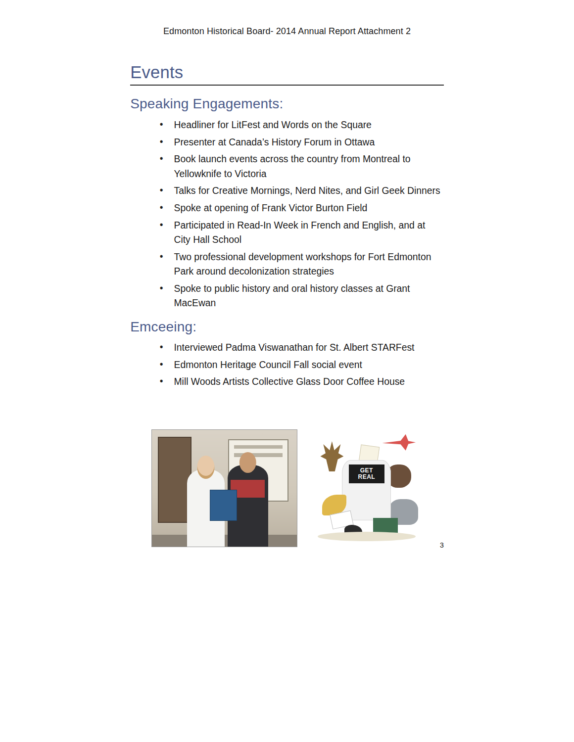Edmonton Historical Board- 2014 Annual Report Attachment 2
Events
Speaking Engagements:
Headliner for LitFest and Words on the Square
Presenter at Canada’s History Forum in Ottawa
Book launch events across the country from Montreal to Yellowknife to Victoria
Talks for Creative Mornings, Nerd Nites, and Girl Geek Dinners
Spoke at opening of Frank Victor Burton Field
Participated in Read-In Week in French and English, and at City Hall School
Two professional development workshops for Fort Edmonton Park around decolonization strategies
Spoke to public history and oral history classes at Grant MacEwan
Emceeing:
Interviewed Padma Viswanathan for St. Albert STARFest
Edmonton Heritage Council Fall social event
Mill Woods Artists Collective Glass Door Coffee House
GET
REAL
3